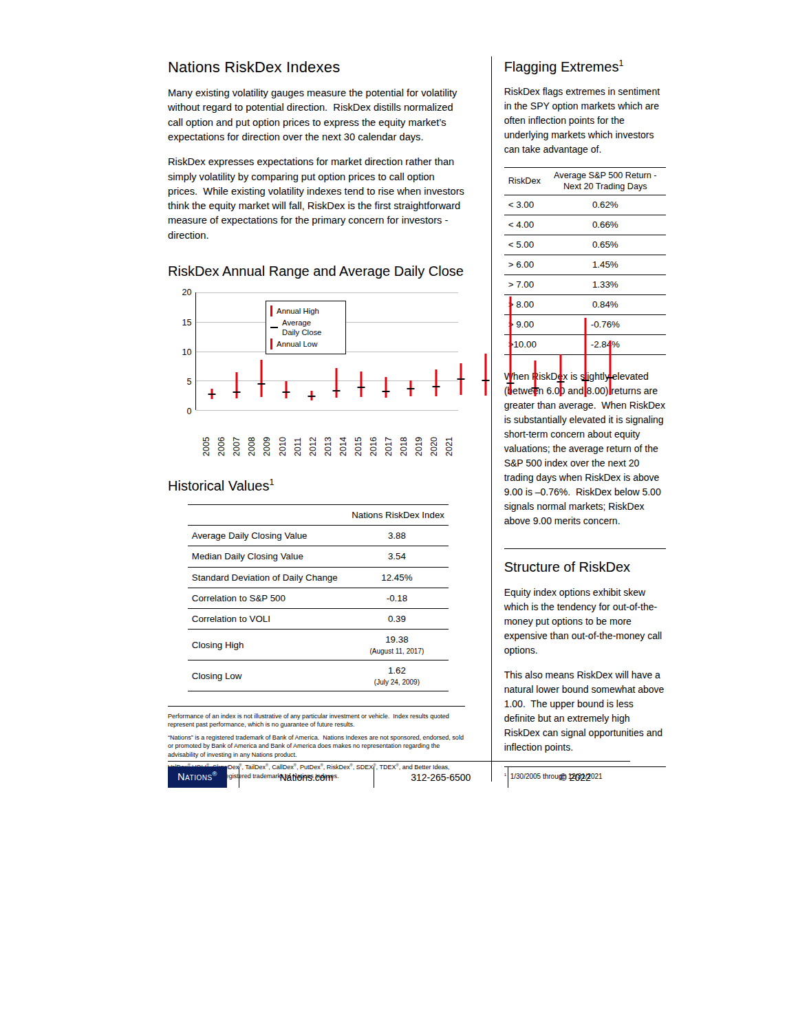Nations RiskDex Indexes
Many existing volatility gauges measure the potential for volatility without regard to potential direction. RiskDex distills normalized call option and put option prices to express the equity market’s expectations for direction over the next 30 calendar days.
RiskDex expresses expectations for market direction rather than simply volatility by comparing put option prices to call option prices. While existing volatility indexes tend to rise when investors think the equity market will fall, RiskDex is the first straightforward measure of expectations for the primary concern for investors - direction.
RiskDex Annual Range and Average Daily Close
Annual High
Average
Daily Close
Annual Low
20
15
10
5
0
2005
2006
2007
2008
2009
2010
2011
2012
2013
2014
2015
2016
2017
2018
2019
2020
2021
Historical Values1
| | Nations RiskDex Index |
| --- | --- |
| Average Daily Closing Value | 3.88 |
| Median Daily Closing Value | 3.54 |
| Standard Deviation of Daily Change | 12.45% |
| Correlation to S&P 500 | -0.18 |
| Correlation to VOLI | 0.39 |
| Closing High | 19.38 (August 11, 2017) |
| Closing Low | 1.62 (July 24, 2009) |
Performance of an index is not illustrative of any particular investment or vehicle. Index results quoted represent past performance, which is no guarantee of future results.
“Nations” is a registered trademark of Bank of America. Nations Indexes are not sponsored, endorsed, sold or promoted by Bank of America and Bank of America does makes no representation regarding the advisability of investing in any Nations product.
VolDex®,VOLI®, SkewDex®, TailDex®, CallDex®, PutDex®, RiskDex®, SDEX®, TDEX®, and Better Ideas, Better Indexes® are registered trademarks of Nations Indexes.
Flagging Extremes1
RiskDex flags extremes in sentiment in the SPY option markets which are often inflection points for the underlying markets which investors can take advantage of.
| RiskDex | Average S&P 500 Return - Next 20 Trading Days |
| --- | --- |
| < 3.00 | 0.62% |
| < 4.00 | 0.66% |
| < 5.00 | 0.65% |
| > 6.00 | 1.45% |
| > 7.00 | 1.33% |
| > 8.00 | 0.84% |
| > 9.00 | -0.76% |
| >10.00 | -2.84% |
When RiskDex is slightly elevated (between 6.00 and 8.00) returns are greater than average. When RiskDex is substantially elevated it is signaling short-term concern about equity valuations; the average return of the S&P 500 index over the next 20 trading days when RiskDex is above 9.00 is –0.76%. RiskDex below 5.00 signals normal markets; RiskDex above 9.00 merits concern.
Structure of RiskDex
Equity index options exhibit skew which is the tendency for out-of-the-money put options to be more expensive than out-of-the-money call options.
This also means RiskDex will have a natural lower bound somewhat above 1.00. The upper bound is less definite but an extremely high RiskDex can signal opportunities and inflection points.
1 1/30/2005 through 12/31/2021
Nations®
Nations.com
312-265-6500
© 2022